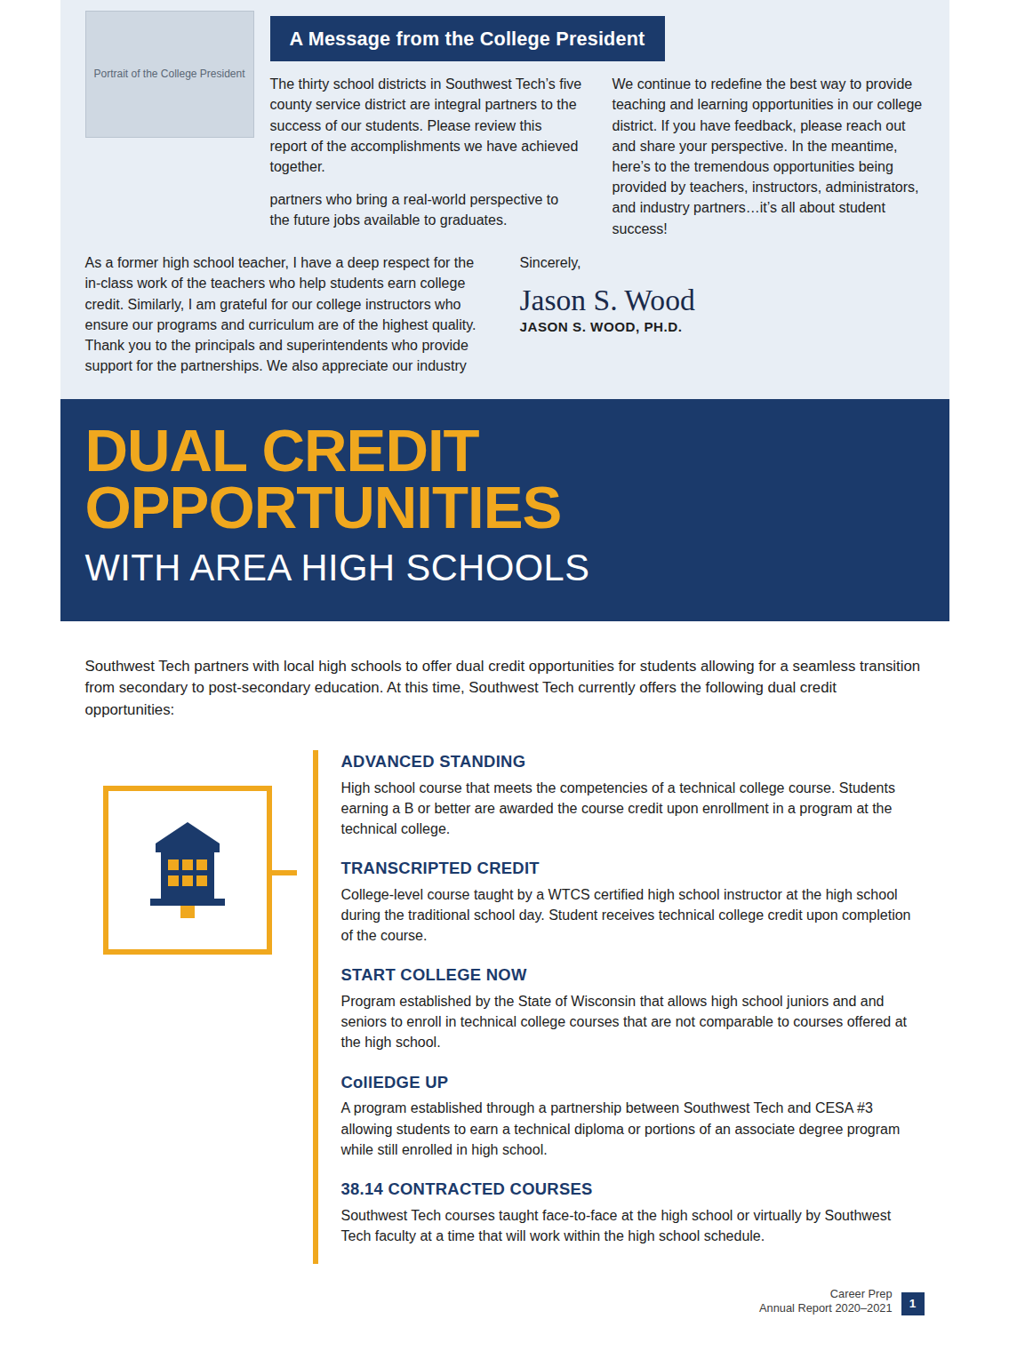Portrait of the College President
A Message from the College President
The thirty school districts in Southwest Tech’s five county service district are integral partners to the success of our students. Please review this report of the accomplishments we have achieved together.
partners who bring a real-world perspective to the future jobs available to graduates.
We continue to redefine the best way to provide teaching and learning opportunities in our college district. If you have feedback, please reach out and share your perspective. In the meantime, here’s to the tremendous opportunities being provided by teachers, instructors, administrators, and industry partners…it’s all about student success!
As a former high school teacher, I have a deep respect for the in-class work of the teachers who help students earn college credit. Similarly, I am grateful for our college instructors who ensure our programs and curriculum are of the highest quality. Thank you to the principals and superintendents who provide support for the partnerships. We also appreciate our industry
Sincerely,
Jason S. Wood
JASON S. WOOD, PH.D.
DUAL CREDIT
OPPORTUNITIES
WITH AREA HIGH SCHOOLS
Southwest Tech partners with local high schools to offer dual credit opportunities for students allowing for a seamless transition from secondary to post-secondary education. At this time, Southwest Tech currently offers the following dual credit opportunities:
ADVANCED STANDING
High school course that meets the competencies of a technical college course. Students earning a B or better are awarded the course credit upon enrollment in a program at the technical college.
TRANSCRIPTED CREDIT
College-level course taught by a WTCS certified high school instructor at the high school during the traditional school day. Student receives technical college credit upon completion of the course.
START COLLEGE NOW
Program established by the State of Wisconsin that allows high school juniors and and seniors to enroll in technical college courses that are not comparable to courses offered at the high school.
CollEDGE UP
A program established through a partnership between Southwest Tech and CESA #3 allowing students to earn a technical diploma or portions of an associate degree program while still enrolled in high school.
38.14 CONTRACTED COURSES
Southwest Tech courses taught face-to-face at the high school or virtually by Southwest Tech faculty at a time that will work within the high school schedule.
Career Prep
Annual Report 2020–2021
1